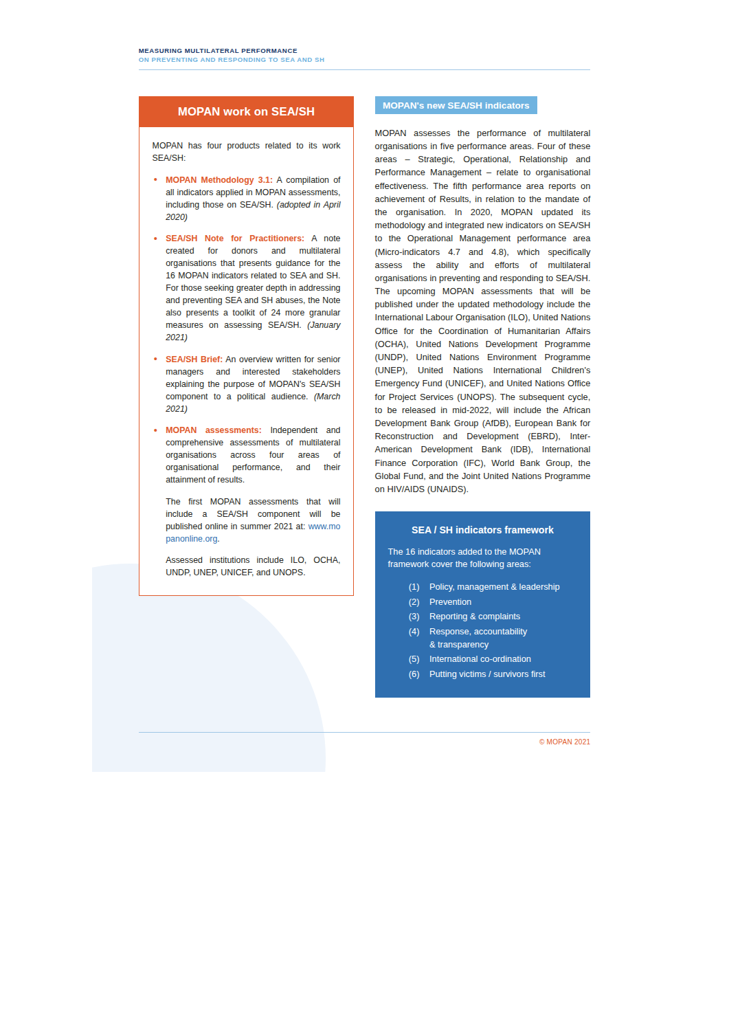Measuring Multilateral Performance
On Preventing and Responding to SEA and SH
MOPAN work on SEA/SH
MOPAN has four products related to its work SEA/SH:
MOPAN Methodology 3.1: A compilation of all indicators applied in MOPAN assessments, including those on SEA/SH. (adopted in April 2020)
SEA/SH Note for Practitioners: A note created for donors and multilateral organisations that presents guidance for the 16 MOPAN indicators related to SEA and SH. For those seeking greater depth in addressing and preventing SEA and SH abuses, the Note also presents a toolkit of 24 more granular measures on assessing SEA/SH. (January 2021)
SEA/SH Brief: An overview written for senior managers and interested stakeholders explaining the purpose of MOPAN's SEA/SH component to a political audience. (March 2021)
MOPAN assessments: Independent and comprehensive assessments of multilateral organisations across four areas of organisational performance, and their attainment of results.
The first MOPAN assessments that will include a SEA/SH component will be published online in summer 2021 at: www.mopanonline.org.
Assessed institutions include ILO, OCHA, UNDP, UNEP, UNICEF, and UNOPS.
MOPAN's new SEA/SH indicators
MOPAN assesses the performance of multilateral organisations in five performance areas. Four of these areas – Strategic, Operational, Relationship and Performance Management – relate to organisational effectiveness. The fifth performance area reports on achievement of Results, in relation to the mandate of the organisation. In 2020, MOPAN updated its methodology and integrated new indicators on SEA/SH to the Operational Management performance area (Micro-indicators 4.7 and 4.8), which specifically assess the ability and efforts of multilateral organisations in preventing and responding to SEA/SH. The upcoming MOPAN assessments that will be published under the updated methodology include the International Labour Organisation (ILO), United Nations Office for the Coordination of Humanitarian Affairs (OCHA), United Nations Development Programme (UNDP), United Nations Environment Programme (UNEP), United Nations International Children's Emergency Fund (UNICEF), and United Nations Office for Project Services (UNOPS). The subsequent cycle, to be released in mid-2022, will include the African Development Bank Group (AfDB), European Bank for Reconstruction and Development (EBRD), Inter-American Development Bank (IDB), International Finance Corporation (IFC), World Bank Group, the Global Fund, and the Joint United Nations Programme on HIV/AIDS (UNAIDS).
SEA / SH indicators framework
The 16 indicators added to the MOPAN framework cover the following areas:
Policy, management & leadership
Prevention
Reporting & complaints
Response, accountability& transparency
International co-ordination
Putting victims / survivors first
© MOPAN 2021